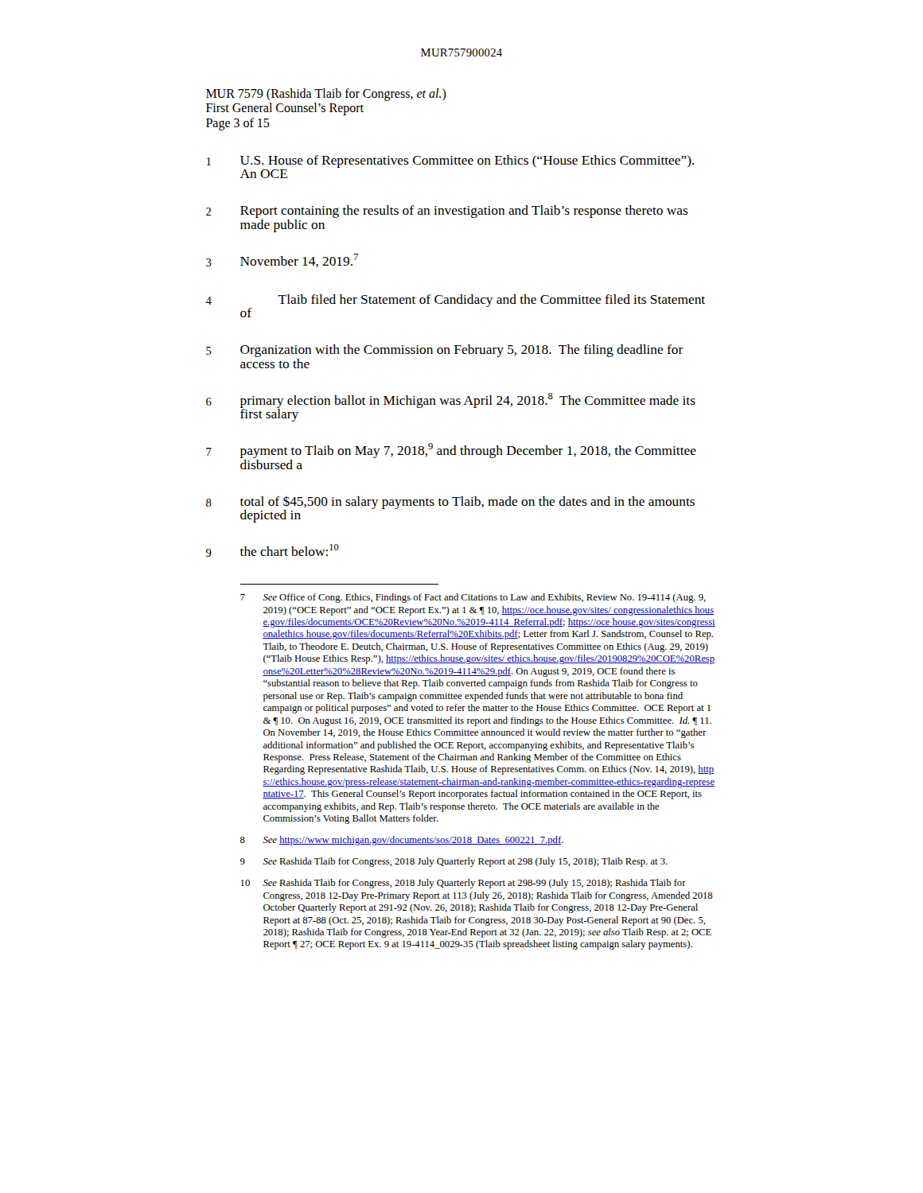MUR757900024
MUR 7579 (Rashida Tlaib for Congress, et al.)
First General Counsel’s Report
Page 3 of 15
1
U.S. House of Representatives Committee on Ethics (“House Ethics Committee”). An OCE
2
Report containing the results of an investigation and Tlaib’s response thereto was made public on
3
November 14, 2019.7
4
Tlaib filed her Statement of Candidacy and the Committee filed its Statement of
5
Organization with the Commission on February 5, 2018. The filing deadline for access to the
6
primary election ballot in Michigan was April 24, 2018.8 The Committee made its first salary
7
payment to Tlaib on May 7, 2018,9 and through December 1, 2018, the Committee disbursed a
8
total of $45,500 in salary payments to Tlaib, made on the dates and in the amounts depicted in
9
the chart below:10
7
See Office of Cong. Ethics, Findings of Fact and Citations to Law and Exhibits, Review No. 19-4114 (Aug. 9, 2019) (“OCE Report” and “OCE Report Ex.”) at 1 & ¶ 10, https://oce.house.gov/sites/ congressionalethics house.gov/files/documents/OCE%20Review%20No.%2019-4114_Referral.pdf; https://oce house.gov/sites/congressionalethics house.gov/files/documents/Referral%20Exhibits.pdf; Letter from Karl J. Sandstrom, Counsel to Rep. Tlaib, to Theodore E. Deutch, Chairman, U.S. House of Representatives Committee on Ethics (Aug. 29, 2019) (“Tlaib House Ethics Resp.”), https://ethics.house.gov/sites/ ethics.house.gov/files/20190829%20COE%20Response%20Letter%20%28Review%20No.%2019-4114%29.pdf. On August 9, 2019, OCE found there is “substantial reason to believe that Rep. Tlaib converted campaign funds from Rashida Tlaib for Congress to personal use or Rep. Tlaib’s campaign committee expended funds that were not attributable to bona find campaign or political purposes” and voted to refer the matter to the House Ethics Committee. OCE Report at 1 & ¶ 10. On August 16, 2019, OCE transmitted its report and findings to the House Ethics Committee. Id. ¶ 11. On November 14, 2019, the House Ethics Committee announced it would review the matter further to “gather additional information” and published the OCE Report, accompanying exhibits, and Representative Tlaib’s Response. Press Release, Statement of the Chairman and Ranking Member of the Committee on Ethics Regarding Representative Rashida Tlaib, U.S. House of Representatives Comm. on Ethics (Nov. 14, 2019), https://ethics.house.gov/press-release/statement-chairman-and-ranking-member-committee-ethics-regarding-representative-17. This General Counsel’s Report incorporates factual information contained in the OCE Report, its accompanying exhibits, and Rep. Tlaib’s response thereto. The OCE materials are available in the Commission’s Voting Ballot Matters folder.
8
See https://www michigan.gov/documents/sos/2018_Dates_600221_7.pdf.
9
See Rashida Tlaib for Congress, 2018 July Quarterly Report at 298 (July 15, 2018); Tlaib Resp. at 3.
10
See Rashida Tlaib for Congress, 2018 July Quarterly Report at 298-99 (July 15, 2018); Rashida Tlaib for Congress, 2018 12-Day Pre-Primary Report at 113 (July 26, 2018); Rashida Tlaib for Congress, Amended 2018 October Quarterly Report at 291-92 (Nov. 26, 2018); Rashida Tlaib for Congress, 2018 12-Day Pre-General Report at 87-88 (Oct. 25, 2018); Rashida Tlaib for Congress, 2018 30-Day Post-General Report at 90 (Dec. 5, 2018); Rashida Tlaib for Congress, 2018 Year-End Report at 32 (Jan. 22, 2019); see also Tlaib Resp. at 2; OCE Report ¶ 27; OCE Report Ex. 9 at 19-4114_0029-35 (Tlaib spreadsheet listing campaign salary payments).